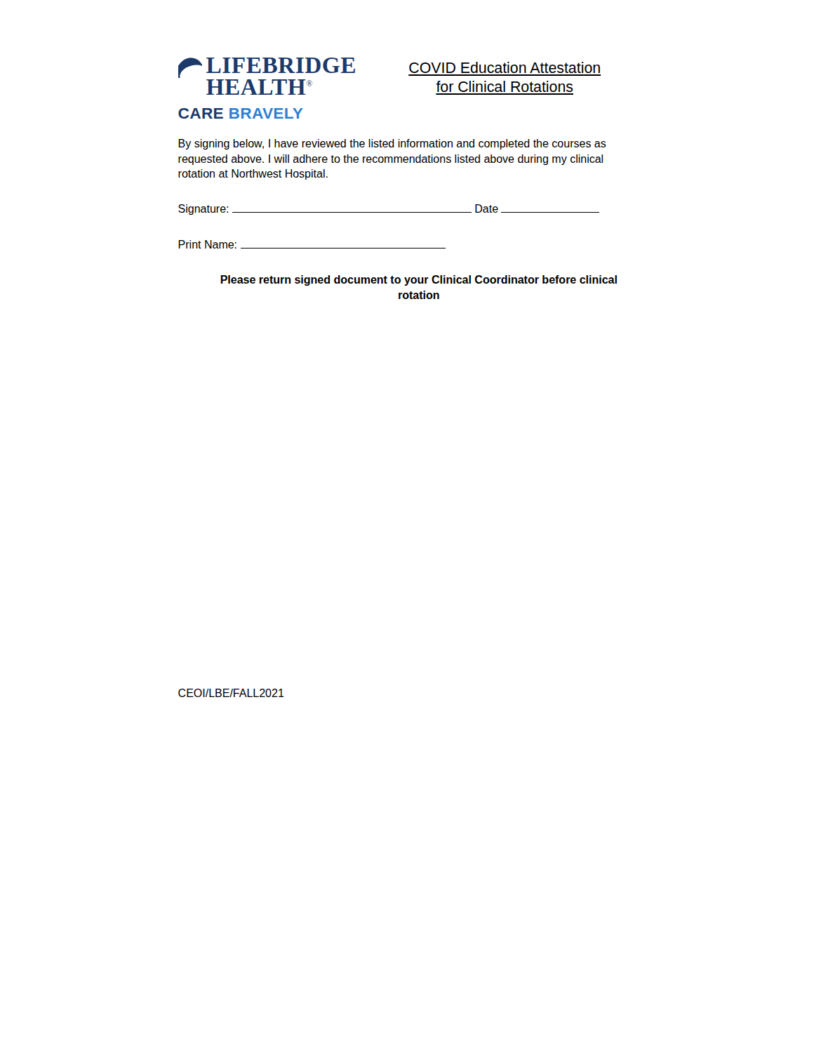LIFEBRIDGE HEALTH®
CARE BRAVELY
COVID Education Attestation
for Clinical Rotations
By signing below, I have reviewed the listed information and completed the courses as requested above. I will adhere to the recommendations listed above during my clinical rotation at Northwest Hospital.
Signature: Date
Print Name:
Please return signed document to your Clinical Coordinator before clinical rotation
CEOI/LBE/FALL2021